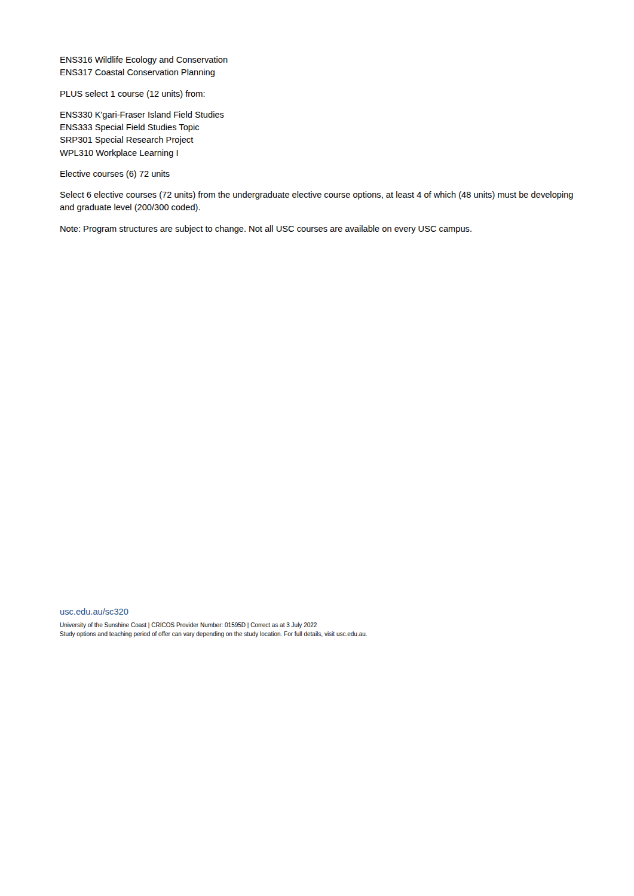ENS316 Wildlife Ecology and Conservation
ENS317 Coastal Conservation Planning
PLUS select 1 course (12 units) from:
ENS330 K'gari-Fraser Island Field Studies
ENS333 Special Field Studies Topic
SRP301 Special Research Project
WPL310 Workplace Learning I
Elective courses (6) 72 units
Select 6 elective courses (72 units) from the undergraduate elective course options, at least 4 of which (48 units) must be developing and graduate level (200/300 coded).
Note: Program structures are subject to change. Not all USC courses are available on every USC campus.
usc.edu.au/sc320
University of the Sunshine Coast | CRICOS Provider Number: 01595D | Correct as at 3 July 2022
Study options and teaching period of offer can vary depending on the study location. For full details, visit usc.edu.au.